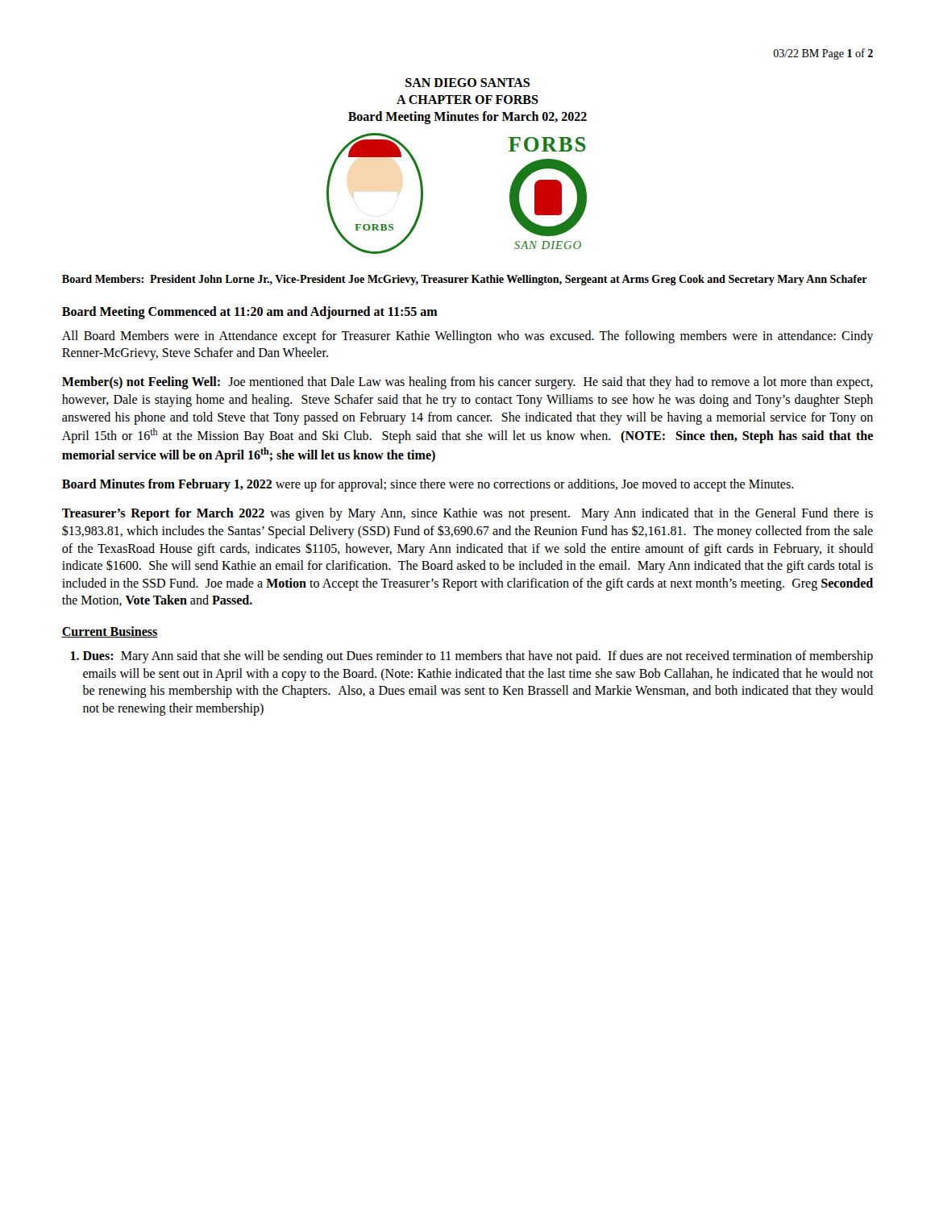03/22 BM Page 1 of 2
SAN DIEGO SANTAS A CHAPTER OF FORBS Board Meeting Minutes for March 02, 2022
FORBS
FORBS
SAN DIEGO
Board Members: President John Lorne Jr., Vice-President Joe McGrievy, Treasurer Kathie Wellington, Sergeant at Arms Greg Cook and Secretary Mary Ann Schafer
Board Meeting Commenced at 11:20 am and Adjourned at 11:55 am
All Board Members were in Attendance except for Treasurer Kathie Wellington who was excused. The following members were in attendance: Cindy Renner-McGrievy, Steve Schafer and Dan Wheeler.
Member(s) not Feeling Well: Joe mentioned that Dale Law was healing from his cancer surgery. He said that they had to remove a lot more than expect, however, Dale is staying home and healing. Steve Schafer said that he try to contact Tony Williams to see how he was doing and Tony’s daughter Steph answered his phone and told Steve that Tony passed on February 14 from cancer. She indicated that they will be having a memorial service for Tony on April 15th or 16th at the Mission Bay Boat and Ski Club. Steph said that she will let us know when. (NOTE: Since then, Steph has said that the memorial service will be on April 16th; she will let us know the time)
Board Minutes from February 1, 2022 were up for approval; since there were no corrections or additions, Joe moved to accept the Minutes.
Treasurer’s Report for March 2022 was given by Mary Ann, since Kathie was not present. Mary Ann indicated that in the General Fund there is $13,983.81, which includes the Santas’ Special Delivery (SSD) Fund of $3,690.67 and the Reunion Fund has $2,161.81. The money collected from the sale of the TexasRoad House gift cards, indicates $1105, however, Mary Ann indicated that if we sold the entire amount of gift cards in February, it should indicate $1600. She will send Kathie an email for clarification. The Board asked to be included in the email. Mary Ann indicated that the gift cards total is included in the SSD Fund. Joe made a Motion to Accept the Treasurer’s Report with clarification of the gift cards at next month’s meeting. Greg Seconded the Motion, Vote Taken and Passed.
Current Business
Dues: Mary Ann said that she will be sending out Dues reminder to 11 members that have not paid. If dues are not received termination of membership emails will be sent out in April with a copy to the Board. (Note: Kathie indicated that the last time she saw Bob Callahan, he indicated that he would not be renewing his membership with the Chapters. Also, a Dues email was sent to Ken Brassell and Markie Wensman, and both indicated that they would not be renewing their membership)